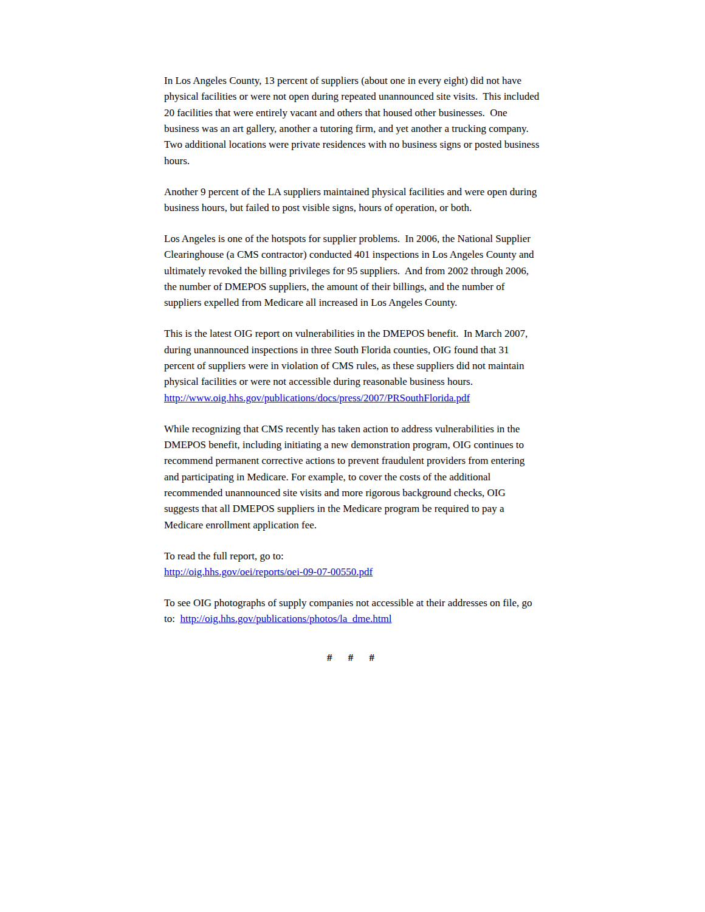In Los Angeles County, 13 percent of suppliers (about one in every eight) did not have physical facilities or were not open during repeated unannounced site visits. This included 20 facilities that were entirely vacant and others that housed other businesses. One business was an art gallery, another a tutoring firm, and yet another a trucking company. Two additional locations were private residences with no business signs or posted business hours.
Another 9 percent of the LA suppliers maintained physical facilities and were open during business hours, but failed to post visible signs, hours of operation, or both.
Los Angeles is one of the hotspots for supplier problems. In 2006, the National Supplier Clearinghouse (a CMS contractor) conducted 401 inspections in Los Angeles County and ultimately revoked the billing privileges for 95 suppliers. And from 2002 through 2006, the number of DMEPOS suppliers, the amount of their billings, and the number of suppliers expelled from Medicare all increased in Los Angeles County.
This is the latest OIG report on vulnerabilities in the DMEPOS benefit. In March 2007, during unannounced inspections in three South Florida counties, OIG found that 31 percent of suppliers were in violation of CMS rules, as these suppliers did not maintain physical facilities or were not accessible during reasonable business hours.
http://www.oig.hhs.gov/publications/docs/press/2007/PRSouthFlorida.pdf
While recognizing that CMS recently has taken action to address vulnerabilities in the DMEPOS benefit, including initiating a new demonstration program, OIG continues to recommend permanent corrective actions to prevent fraudulent providers from entering and participating in Medicare. For example, to cover the costs of the additional recommended unannounced site visits and more rigorous background checks, OIG suggests that all DMEPOS suppliers in the Medicare program be required to pay a Medicare enrollment application fee.
To read the full report, go to:
http://oig.hhs.gov/oei/reports/oei-09-07-00550.pdf
To see OIG photographs of supply companies not accessible at their addresses on file, go to: http://oig.hhs.gov/publications/photos/la_dme.html
# # #